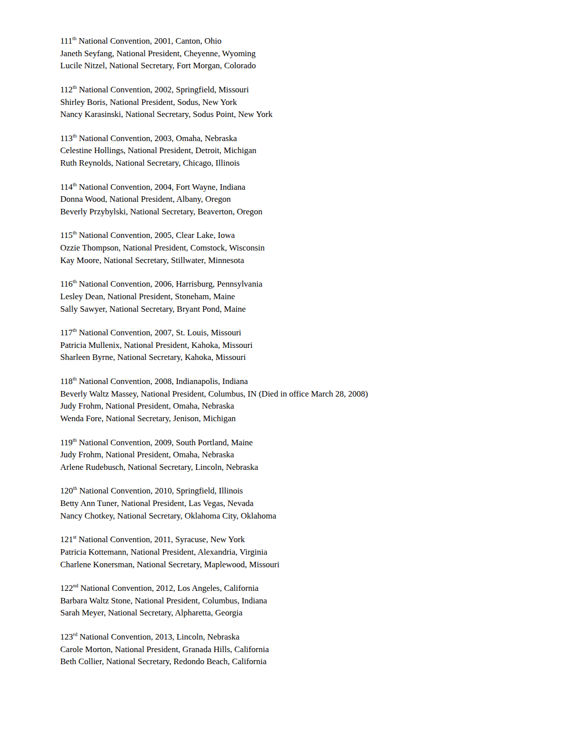111th National Convention, 2001, Canton, Ohio
Janeth Seyfang, National President, Cheyenne, Wyoming
Lucile Nitzel, National Secretary, Fort Morgan, Colorado
112th National Convention, 2002, Springfield, Missouri
Shirley Boris, National President, Sodus, New York
Nancy Karasinski, National Secretary, Sodus Point, New York
113th National Convention, 2003, Omaha, Nebraska
Celestine Hollings, National President, Detroit, Michigan
Ruth Reynolds, National Secretary, Chicago, Illinois
114th National Convention, 2004, Fort Wayne, Indiana
Donna Wood, National President, Albany, Oregon
Beverly Przybylski, National Secretary, Beaverton, Oregon
115th National Convention, 2005, Clear Lake, Iowa
Ozzie Thompson, National President, Comstock, Wisconsin
Kay Moore, National Secretary, Stillwater, Minnesota
116th National Convention, 2006, Harrisburg, Pennsylvania
Lesley Dean, National President, Stoneham, Maine
Sally Sawyer, National Secretary, Bryant Pond, Maine
117th National Convention, 2007, St. Louis, Missouri
Patricia Mullenix, National President, Kahoka, Missouri
Sharleen Byrne, National Secretary, Kahoka, Missouri
118th National Convention, 2008, Indianapolis, Indiana
Beverly Waltz Massey, National President, Columbus, IN (Died in office March 28, 2008)
Judy Frohm, National President, Omaha, Nebraska
Wenda Fore, National Secretary, Jenison, Michigan
119th National Convention, 2009, South Portland, Maine
Judy Frohm, National President, Omaha, Nebraska
Arlene Rudebusch, National Secretary, Lincoln, Nebraska
120th National Convention, 2010, Springfield, Illinois
Betty Ann Tuner, National President, Las Vegas, Nevada
Nancy Chotkey, National Secretary, Oklahoma City, Oklahoma
121st National Convention, 2011, Syracuse, New York
Patricia Kottemann, National President, Alexandria, Virginia
Charlene Konersman, National Secretary, Maplewood, Missouri
122nd National Convention, 2012, Los Angeles, California
Barbara Waltz Stone, National President, Columbus, Indiana
Sarah Meyer, National Secretary, Alpharetta, Georgia
123rd National Convention, 2013, Lincoln, Nebraska
Carole Morton, National President, Granada Hills, California
Beth Collier, National Secretary, Redondo Beach, California